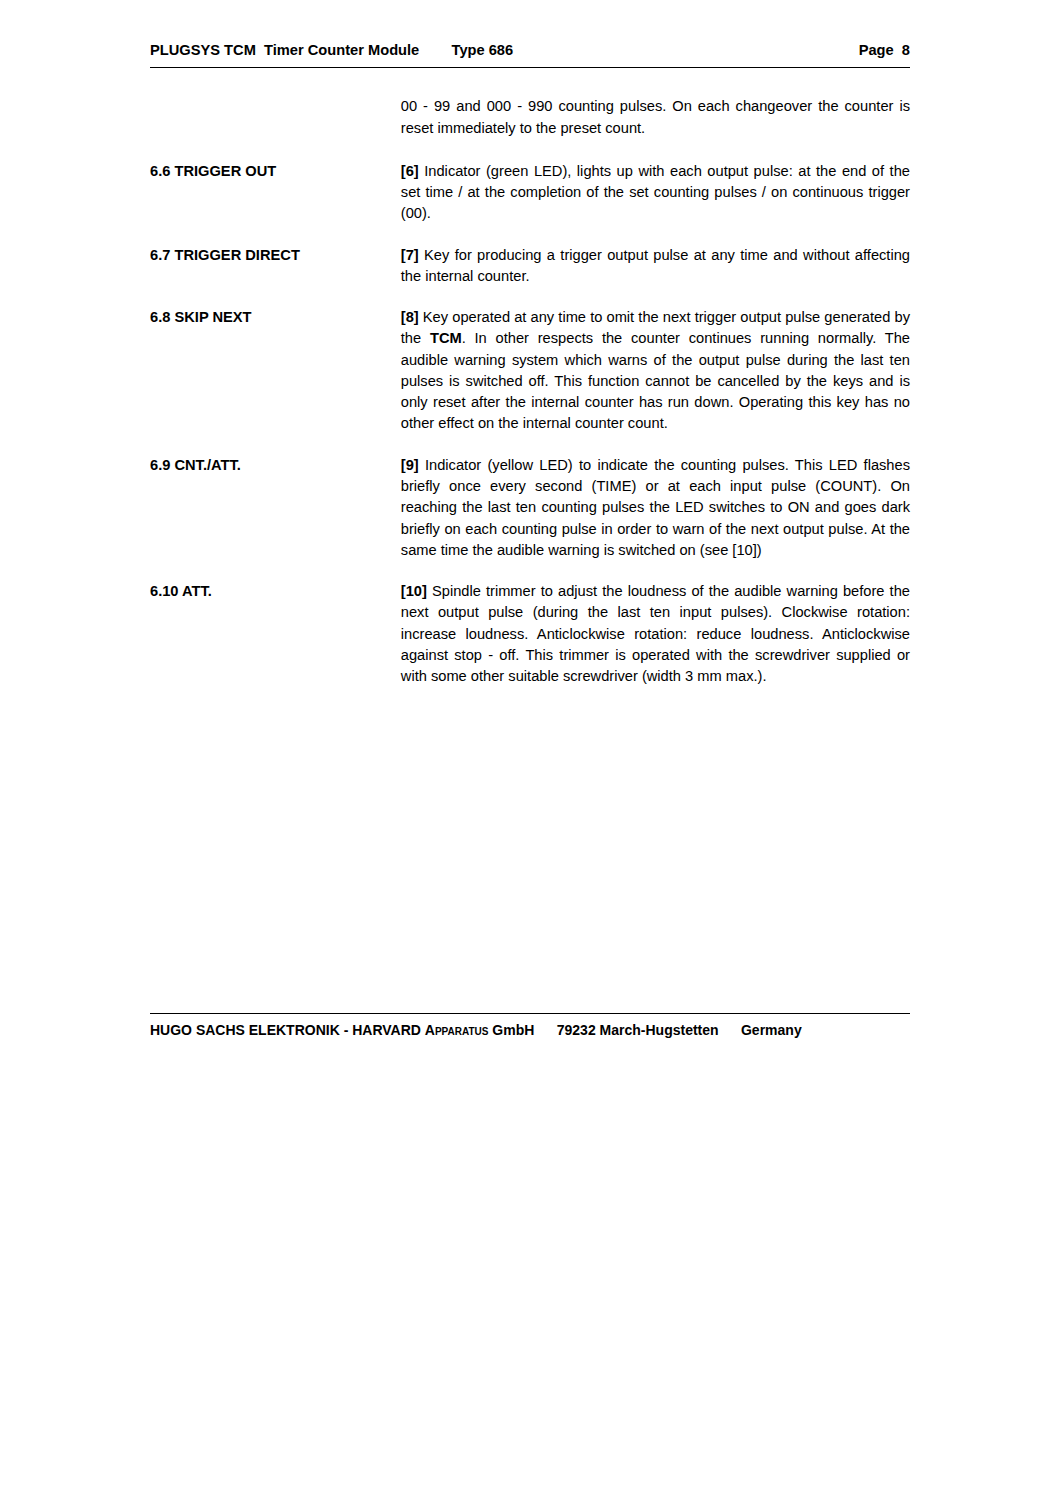PLUGSYS TCM Timer Counter Module Type 686
Page 8
00 - 99 and 000 - 990 counting pulses. On each changeover the counter is reset immediately to the preset count.
6.6 TRIGGER OUT
[6] Indicator (green LED), lights up with each output pulse: at the end of the set time / at the completion of the set counting pulses / on continuous trigger (00).
6.7 TRIGGER DIRECT
[7] Key for producing a trigger output pulse at any time and without affecting the internal counter.
6.8 SKIP NEXT
[8] Key operated at any time to omit the next trigger output pulse generated by the TCM. In other respects the counter continues running normally. The audible warning system which warns of the output pulse during the last ten pulses is switched off. This function cannot be cancelled by the keys and is only reset after the internal counter has run down. Operating this key has no other effect on the internal counter count.
6.9 CNT./ATT.
[9] Indicator (yellow LED) to indicate the counting pulses. This LED flashes briefly once every second (TIME) or at each input pulse (COUNT). On reaching the last ten counting pulses the LED switches to ON and goes dark briefly on each counting pulse in order to warn of the next output pulse. At the same time the audible warning is switched on (see [10])
6.10 ATT.
[10] Spindle trimmer to adjust the loudness of the audible warning before the next output pulse (during the last ten input pulses). Clockwise rotation: increase loudness. Anticlockwise rotation: reduce loudness. Anticlockwise against stop - off. This trimmer is operated with the screwdriver supplied or with some other suitable screwdriver (width 3 mm max.).
HUGO SACHS ELEKTRONIK - HARVARD Apparatus GmbH 79232 March-Hugstetten Germany